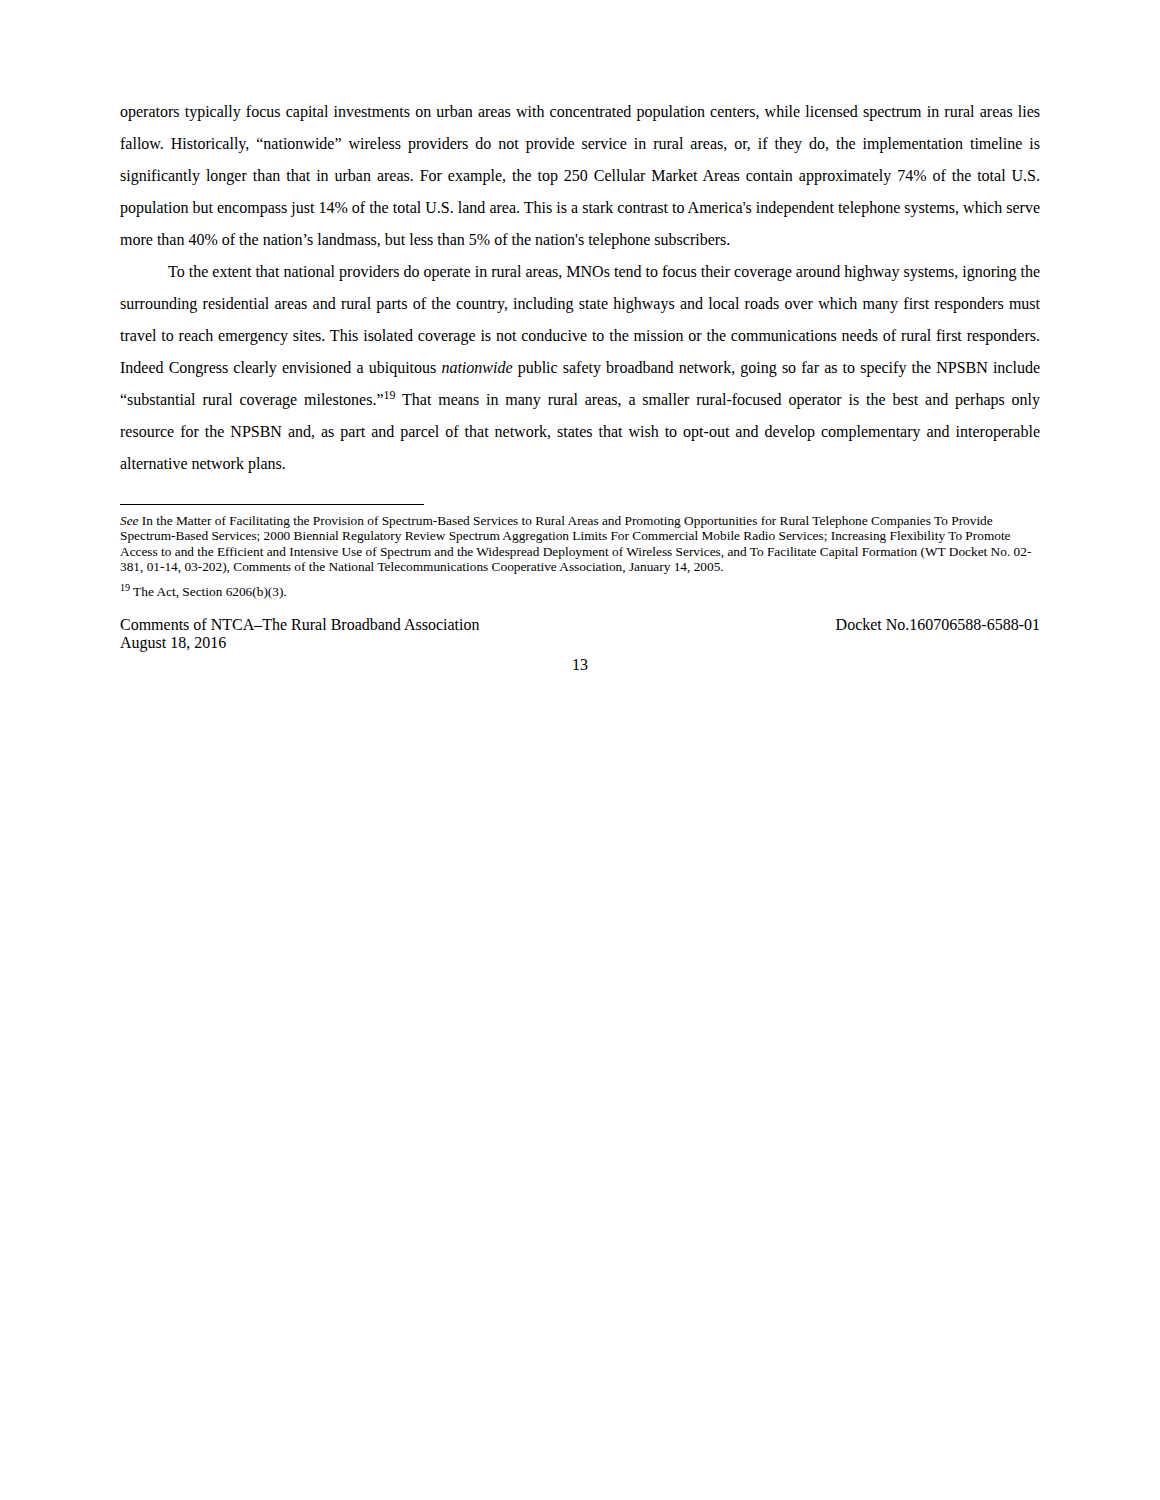operators typically focus capital investments on urban areas with concentrated population centers, while licensed spectrum in rural areas lies fallow. Historically, “nationwide” wireless providers do not provide service in rural areas, or, if they do, the implementation timeline is significantly longer than that in urban areas. For example, the top 250 Cellular Market Areas contain approximately 74% of the total U.S. population but encompass just 14% of the total U.S. land area. This is a stark contrast to America's independent telephone systems, which serve more than 40% of the nation’s landmass, but less than 5% of the nation's telephone subscribers.
To the extent that national providers do operate in rural areas, MNOs tend to focus their coverage around highway systems, ignoring the surrounding residential areas and rural parts of the country, including state highways and local roads over which many first responders must travel to reach emergency sites. This isolated coverage is not conducive to the mission or the communications needs of rural first responders. Indeed Congress clearly envisioned a ubiquitous nationwide public safety broadband network, going so far as to specify the NPSBN include “substantial rural coverage milestones.”19 That means in many rural areas, a smaller rural-focused operator is the best and perhaps only resource for the NPSBN and, as part and parcel of that network, states that wish to opt-out and develop complementary and interoperable alternative network plans.
See In the Matter of Facilitating the Provision of Spectrum-Based Services to Rural Areas and Promoting Opportunities for Rural Telephone Companies To Provide Spectrum-Based Services; 2000 Biennial Regulatory Review Spectrum Aggregation Limits For Commercial Mobile Radio Services; Increasing Flexibility To Promote Access to and the Efficient and Intensive Use of Spectrum and the Widespread Deployment of Wireless Services, and To Facilitate Capital Formation (WT Docket No. 02-381, 01-14, 03-202), Comments of the National Telecommunications Cooperative Association, January 14, 2005.
19 The Act, Section 6206(b)(3).
Comments of NTCA–The Rural Broadband Association Docket No.160706588-6588-01
August 18, 2016
13